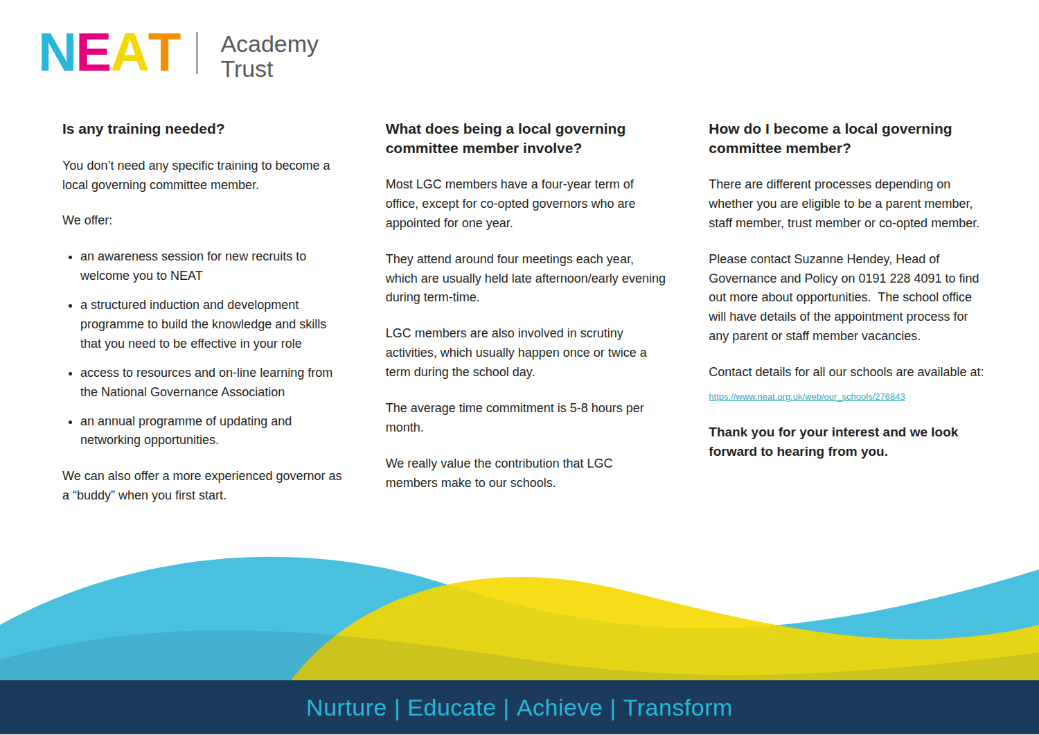NEAT
Academy
Trust
Is any training needed?
You don’t need any specific training to become a local governing committee member.
We offer:
an awareness session for new recruits to welcome you to NEAT
a structured induction and development programme to build the knowledge and skills that you need to be effective in your role
access to resources and on-line learning from the National Governance Association
an annual programme of updating and networking opportunities.
We can also offer a more experienced governor as a “buddy” when you first start.
What does being a local governing committee member involve?
Most LGC members have a four-year term of office, except for co-opted governors who are appointed for one year.
They attend around four meetings each year, which are usually held late afternoon/early evening during term-time.
LGC members are also involved in scrutiny activities, which usually happen once or twice a term during the school day.
The average time commitment is 5-8 hours per month.
We really value the contribution that LGC members make to our schools.
How do I become a local governing committee member?
There are different processes depending on whether you are eligible to be a parent member, staff member, trust member or co-opted member.
Please contact Suzanne Hendey, Head of Governance and Policy on 0191 228 4091 to find out more about opportunities. The school office will have details of the appointment process for any parent or staff member vacancies.
Contact details for all our schools are available at:
https://www.neat.org.uk/web/our_schools/276843
Thank you for your interest and we look forward to hearing from you.
Nurture|Educate|Achieve|Transform